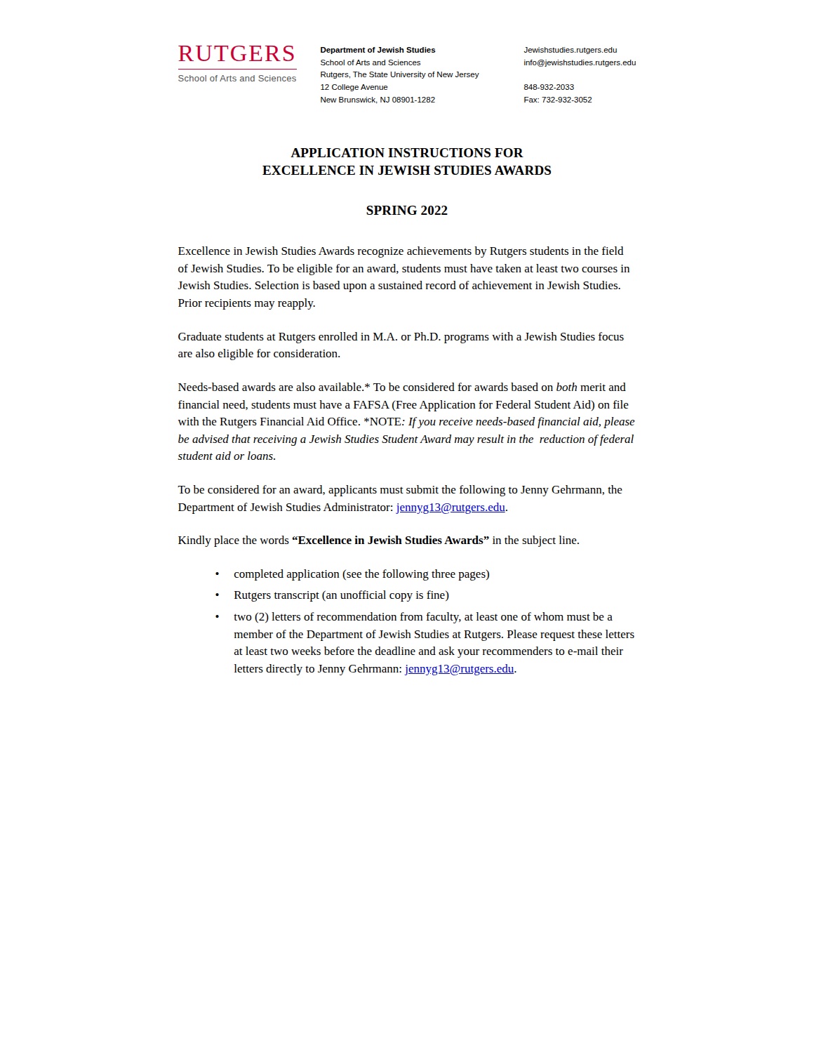RUTGERS
School of Arts and Sciences
Department of Jewish Studies
School of Arts and Sciences
Rutgers, The State University of New Jersey
12 College Avenue
New Brunswick, NJ 08901-1282
Jewishstudies.rutgers.edu
info@jewishstudies.rutgers.edu
848-932-2033
Fax: 732-932-3052
APPLICATION INSTRUCTIONS FOR
EXCELLENCE IN JEWISH STUDIES AWARDS
SPRING 2022
Excellence in Jewish Studies Awards recognize achievements by Rutgers students in the field of Jewish Studies. To be eligible for an award, students must have taken at least two courses in Jewish Studies. Selection is based upon a sustained record of achievement in Jewish Studies. Prior recipients may reapply.
Graduate students at Rutgers enrolled in M.A. or Ph.D. programs with a Jewish Studies focus are also eligible for consideration.
Needs-based awards are also available.* To be considered for awards based on both merit and financial need, students must have a FAFSA (Free Application for Federal Student Aid) on file with the Rutgers Financial Aid Office. *NOTE: If you receive needs-based financial aid, please be advised that receiving a Jewish Studies Student Award may result in the reduction of federal student aid or loans.
To be considered for an award, applicants must submit the following to Jenny Gehrmann, the Department of Jewish Studies Administrator: jennyg13@rutgers.edu.
Kindly place the words “Excellence in Jewish Studies Awards” in the subject line.
completed application (see the following three pages)
Rutgers transcript (an unofficial copy is fine)
two (2) letters of recommendation from faculty, at least one of whom must be a member of the Department of Jewish Studies at Rutgers. Please request these letters at least two weeks before the deadline and ask your recommenders to e-mail their letters directly to Jenny Gehrmann: jennyg13@rutgers.edu.